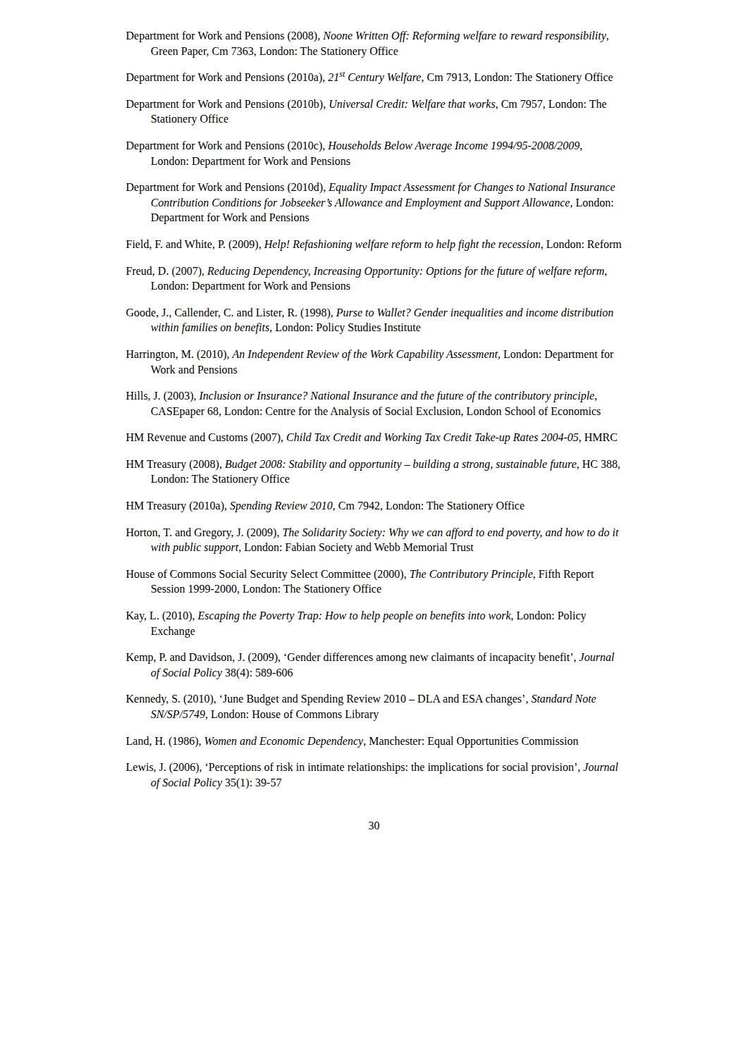Department for Work and Pensions (2008), Noone Written Off: Reforming welfare to reward responsibility, Green Paper, Cm 7363, London: The Stationery Office
Department for Work and Pensions (2010a), 21st Century Welfare, Cm 7913, London: The Stationery Office
Department for Work and Pensions (2010b), Universal Credit: Welfare that works, Cm 7957, London: The Stationery Office
Department for Work and Pensions (2010c), Households Below Average Income 1994/95-2008/2009, London: Department for Work and Pensions
Department for Work and Pensions (2010d), Equality Impact Assessment for Changes to National Insurance Contribution Conditions for Jobseeker’s Allowance and Employment and Support Allowance, London: Department for Work and Pensions
Field, F. and White, P. (2009), Help! Refashioning welfare reform to help fight the recession, London: Reform
Freud, D. (2007), Reducing Dependency, Increasing Opportunity: Options for the future of welfare reform, London: Department for Work and Pensions
Goode, J., Callender, C. and Lister, R. (1998), Purse to Wallet? Gender inequalities and income distribution within families on benefits, London: Policy Studies Institute
Harrington, M. (2010), An Independent Review of the Work Capability Assessment, London: Department for Work and Pensions
Hills, J. (2003), Inclusion or Insurance? National Insurance and the future of the contributory principle, CASEpaper 68, London: Centre for the Analysis of Social Exclusion, London School of Economics
HM Revenue and Customs (2007), Child Tax Credit and Working Tax Credit Take-up Rates 2004-05, HMRC
HM Treasury (2008), Budget 2008: Stability and opportunity – building a strong, sustainable future, HC 388, London: The Stationery Office
HM Treasury (2010a), Spending Review 2010, Cm 7942, London: The Stationery Office
Horton, T. and Gregory, J. (2009), The Solidarity Society: Why we can afford to end poverty, and how to do it with public support, London: Fabian Society and Webb Memorial Trust
House of Commons Social Security Select Committee (2000), The Contributory Principle, Fifth Report Session 1999-2000, London: The Stationery Office
Kay, L. (2010), Escaping the Poverty Trap: How to help people on benefits into work, London: Policy Exchange
Kemp, P. and Davidson, J. (2009), ‘Gender differences among new claimants of incapacity benefit’, Journal of Social Policy 38(4): 589-606
Kennedy, S. (2010), ‘June Budget and Spending Review 2010 – DLA and ESA changes’, Standard Note SN/SP/5749, London: House of Commons Library
Land, H. (1986), Women and Economic Dependency, Manchester: Equal Opportunities Commission
Lewis, J. (2006), ‘Perceptions of risk in intimate relationships: the implications for social provision’, Journal of Social Policy 35(1): 39-57
30